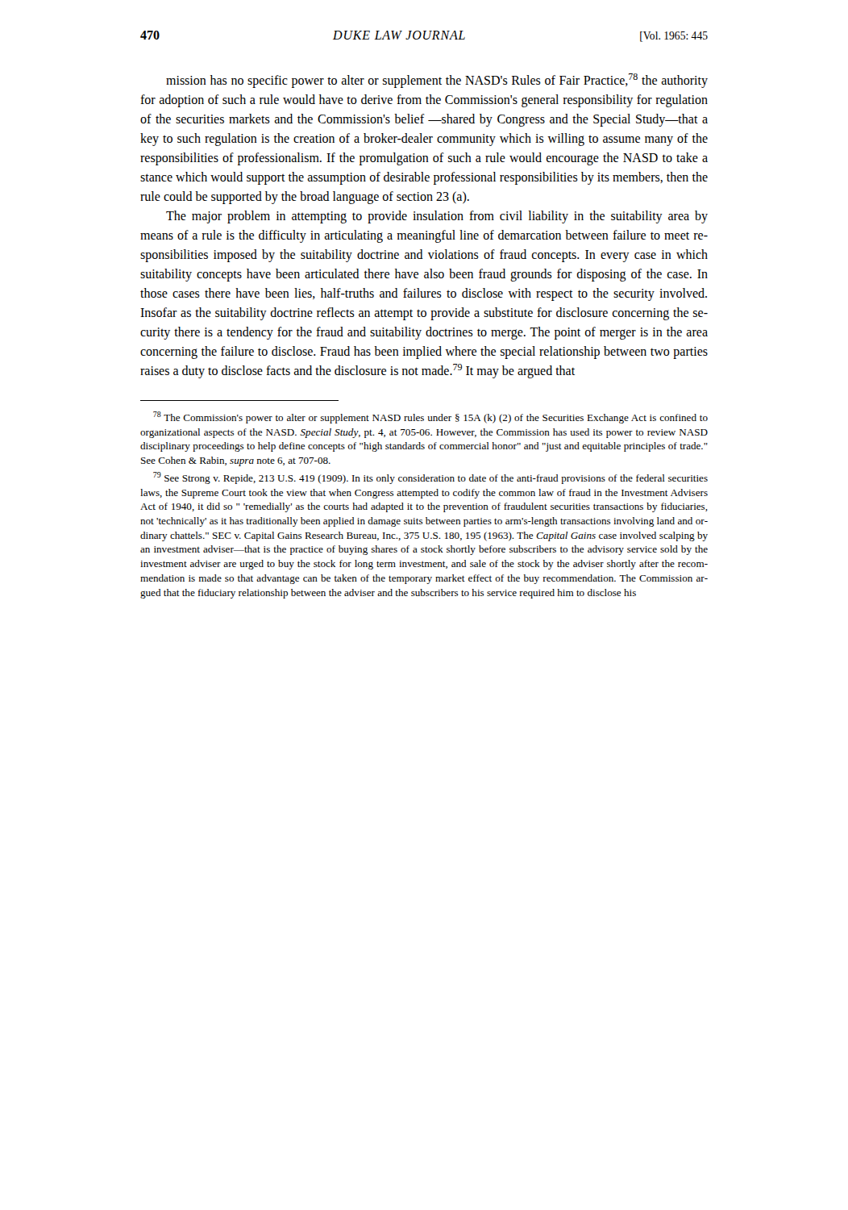470 DUKE LAW JOURNAL [Vol. 1965: 445
mission has no specific power to alter or supplement the NASD's Rules of Fair Practice,78 the authority for adoption of such a rule would have to derive from the Commission's general responsibility for regulation of the securities markets and the Commission's belief —shared by Congress and the Special Study—that a key to such regulation is the creation of a broker-dealer community which is willing to assume many of the responsibilities of professionalism. If the promulgation of such a rule would encourage the NASD to take a stance which would support the assumption of desirable professional responsibilities by its members, then the rule could be supported by the broad language of section 23 (a).
The major problem in attempting to provide insulation from civil liability in the suitability area by means of a rule is the difficulty in articulating a meaningful line of demarcation between failure to meet responsibilities imposed by the suitability doctrine and violations of fraud concepts. In every case in which suitability concepts have been articulated there have also been fraud grounds for disposing of the case. In those cases there have been lies, half-truths and failures to disclose with respect to the security involved. Insofar as the suitability doctrine reflects an attempt to provide a substitute for disclosure concerning the security there is a tendency for the fraud and suitability doctrines to merge. The point of merger is in the area concerning the failure to disclose. Fraud has been implied where the special relationship between two parties raises a duty to disclose facts and the disclosure is not made.79 It may be argued that
78 The Commission's power to alter or supplement NASD rules under § 15A (k) (2) of the Securities Exchange Act is confined to organizational aspects of the NASD. Special Study, pt. 4, at 705-06. However, the Commission has used its power to review NASD disciplinary proceedings to help define concepts of "high standards of commercial honor" and "just and equitable principles of trade." See Cohen & Rabin, supra note 6, at 707-08.
79 See Strong v. Repide, 213 U.S. 419 (1909). In its only consideration to date of the anti-fraud provisions of the federal securities laws, the Supreme Court took the view that when Congress attempted to codify the common law of fraud in the Investment Advisers Act of 1940, it did so " 'remedially' as the courts had adapted it to the prevention of fraudulent securities transactions by fiduciaries, not 'technically' as it has traditionally been applied in damage suits between parties to arm's-length transactions involving land and ordinary chattels." SEC v. Capital Gains Research Bureau, Inc., 375 U.S. 180, 195 (1963). The Capital Gains case involved scalping by an investment adviser—that is the practice of buying shares of a stock shortly before subscribers to the advisory service sold by the investment adviser are urged to buy the stock for long term investment, and sale of the stock by the adviser shortly after the recommendation is made so that advantage can be taken of the temporary market effect of the buy recommendation. The Commission argued that the fiduciary relationship between the adviser and the subscribers to his service required him to disclose his